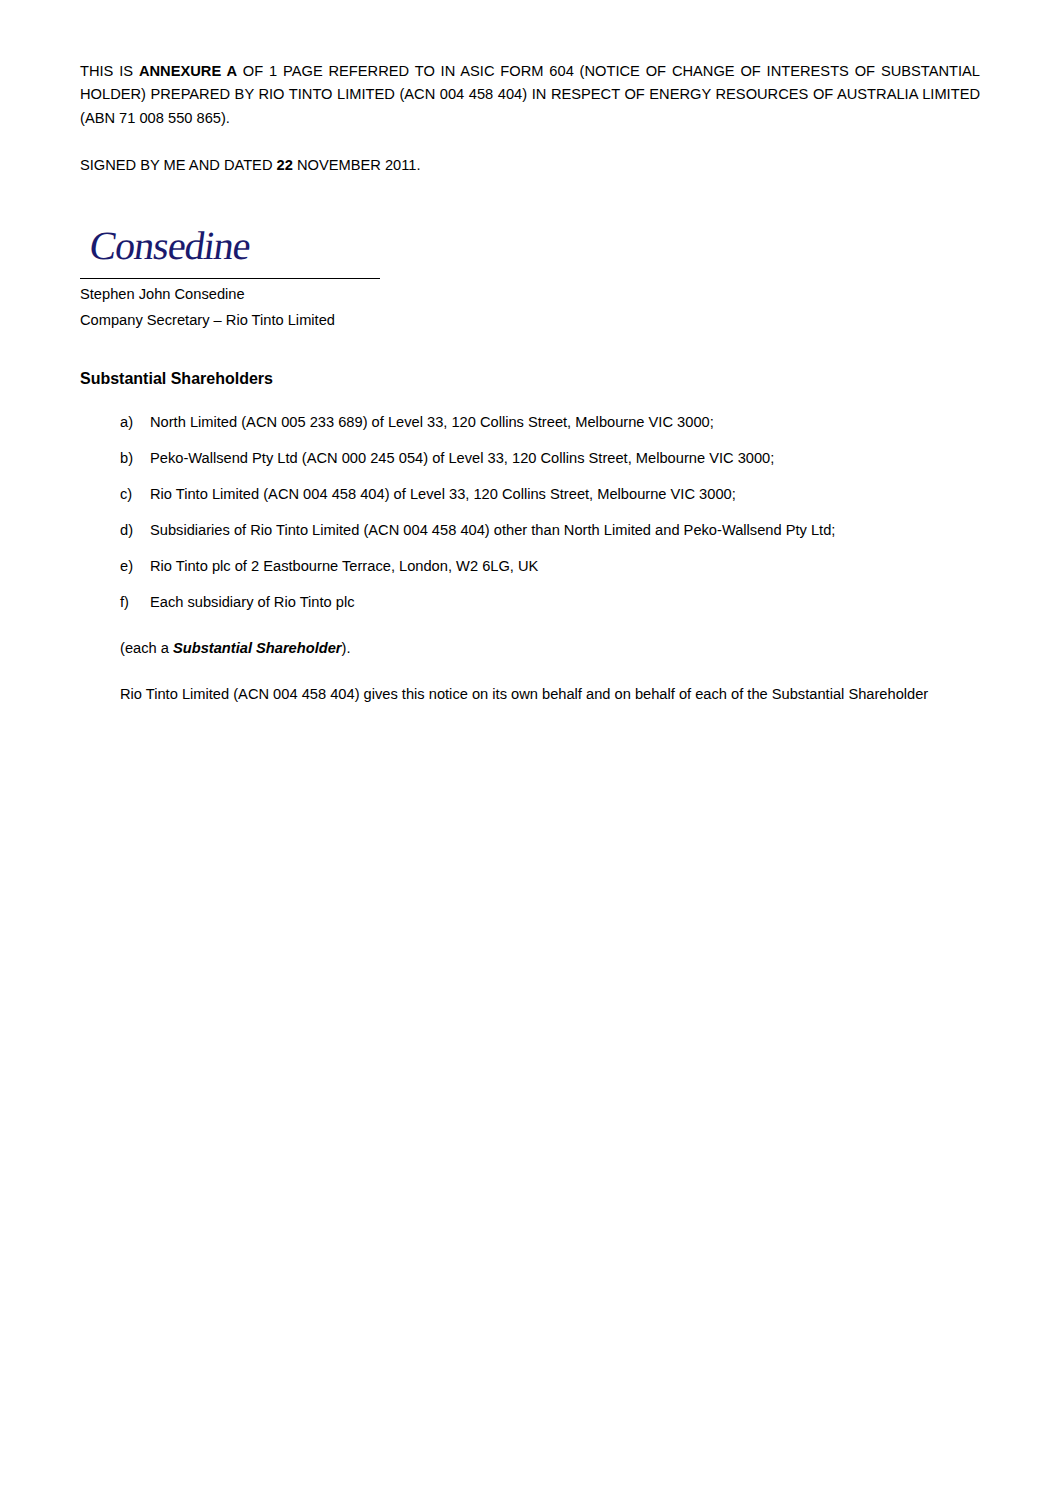THIS IS ANNEXURE A OF 1 PAGE REFERRED TO IN ASIC FORM 604 (NOTICE OF CHANGE OF INTERESTS OF SUBSTANTIAL HOLDER) PREPARED BY RIO TINTO LIMITED (ACN 004 458 404) IN RESPECT OF ENERGY RESOURCES OF AUSTRALIA LIMITED (ABN 71 008 550 865).
SIGNED BY ME AND DATED 22 NOVEMBER 2011.
Consedine
Stephen John Consedine
Company Secretary – Rio Tinto Limited
Substantial Shareholders
North Limited (ACN 005 233 689) of Level 33, 120 Collins Street, Melbourne VIC 3000;
Peko-Wallsend Pty Ltd (ACN 000 245 054) of Level 33, 120 Collins Street, Melbourne VIC 3000;
Rio Tinto Limited (ACN 004 458 404) of Level 33, 120 Collins Street, Melbourne VIC 3000;
Subsidiaries of Rio Tinto Limited (ACN 004 458 404) other than North Limited and Peko-Wallsend Pty Ltd;
Rio Tinto plc of 2 Eastbourne Terrace, London, W2 6LG, UK
Each subsidiary of Rio Tinto plc
(each a Substantial Shareholder).
Rio Tinto Limited (ACN 004 458 404) gives this notice on its own behalf and on behalf of each of the Substantial Shareholder